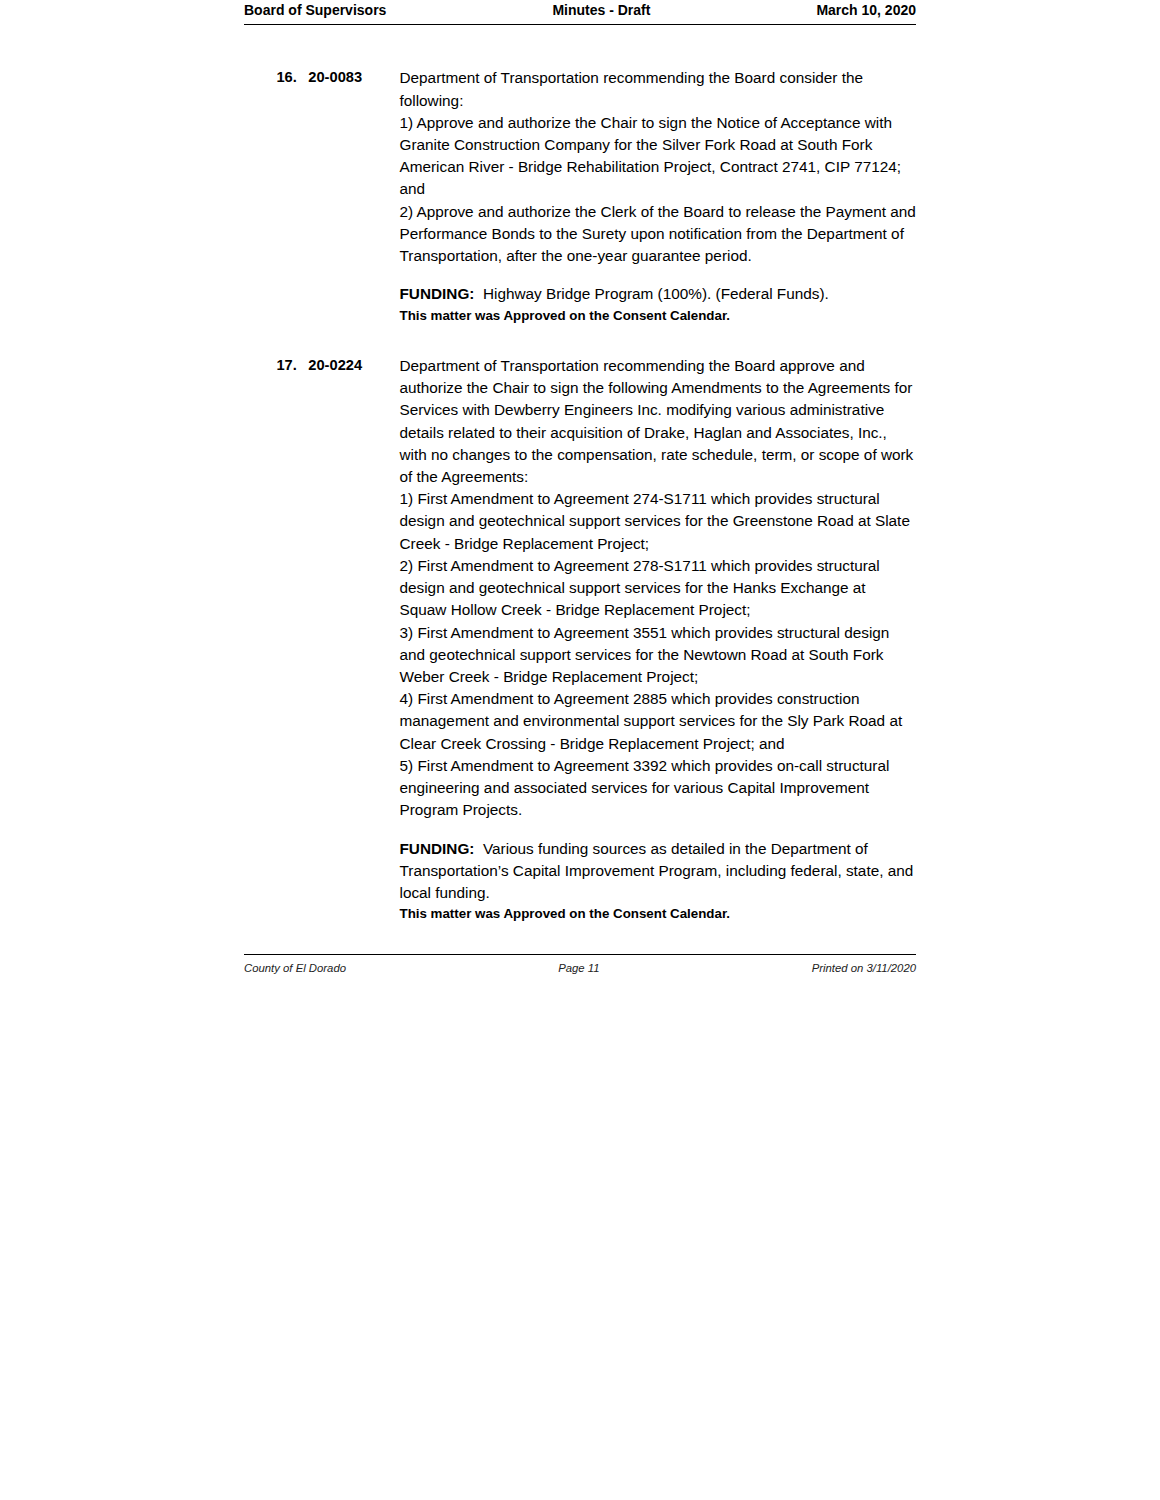Board of Supervisors
Minutes - Draft
March 10, 2020
16.
20-0083
Department of Transportation recommending the Board consider the following:
1) Approve and authorize the Chair to sign the Notice of Acceptance with Granite Construction Company for the Silver Fork Road at South Fork American River - Bridge Rehabilitation Project, Contract 2741, CIP 77124; and
2) Approve and authorize the Clerk of the Board to release the Payment and Performance Bonds to the Surety upon notification from the Department of Transportation, after the one-year guarantee period.
FUNDING: Highway Bridge Program (100%). (Federal Funds).
This matter was Approved on the Consent Calendar.
17.
20-0224
Department of Transportation recommending the Board approve and authorize the Chair to sign the following Amendments to the Agreements for Services with Dewberry Engineers Inc. modifying various administrative details related to their acquisition of Drake, Haglan and Associates, Inc., with no changes to the compensation, rate schedule, term, or scope of work of the Agreements:
1) First Amendment to Agreement 274-S1711 which provides structural design and geotechnical support services for the Greenstone Road at Slate Creek - Bridge Replacement Project;
2) First Amendment to Agreement 278-S1711 which provides structural design and geotechnical support services for the Hanks Exchange at Squaw Hollow Creek - Bridge Replacement Project;
3) First Amendment to Agreement 3551 which provides structural design and geotechnical support services for the Newtown Road at South Fork Weber Creek - Bridge Replacement Project;
4) First Amendment to Agreement 2885 which provides construction management and environmental support services for the Sly Park Road at Clear Creek Crossing - Bridge Replacement Project; and
5) First Amendment to Agreement 3392 which provides on-call structural engineering and associated services for various Capital Improvement Program Projects.
FUNDING: Various funding sources as detailed in the Department of Transportation’s Capital Improvement Program, including federal, state, and local funding.
This matter was Approved on the Consent Calendar.
County of El Dorado
Page 11
Printed on 3/11/2020